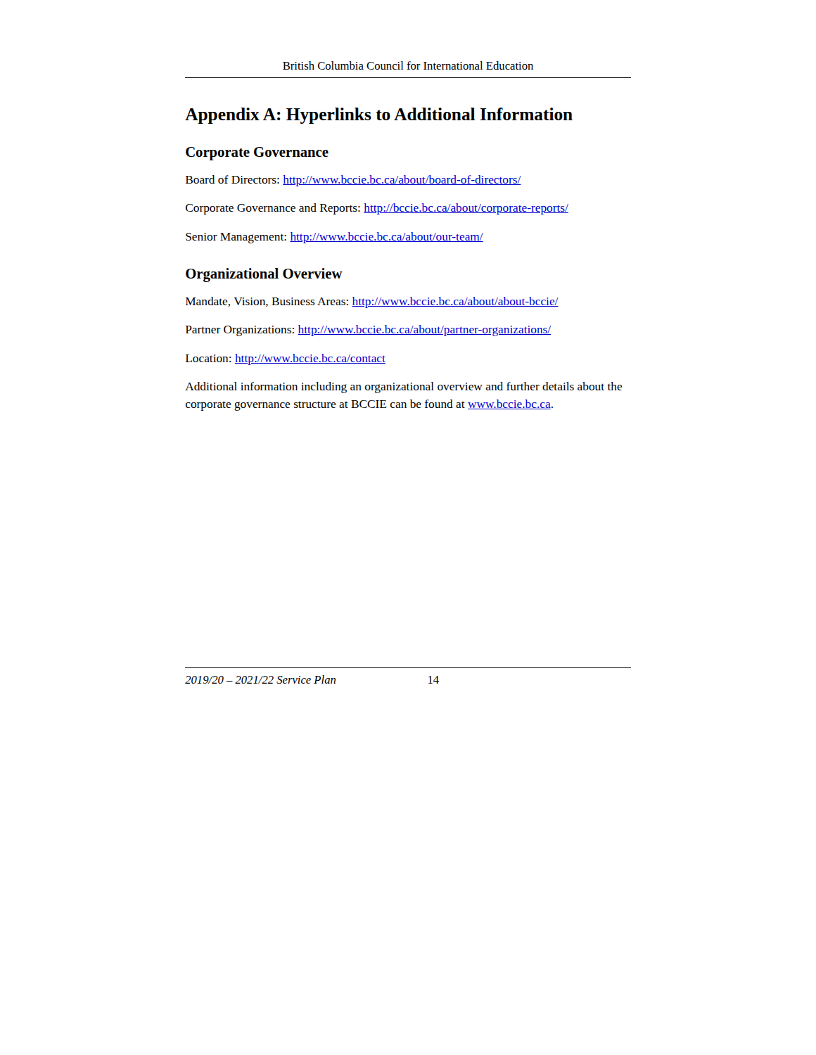British Columbia Council for International Education
Appendix A: Hyperlinks to Additional Information
Corporate Governance
Board of Directors: http://www.bccie.bc.ca/about/board-of-directors/
Corporate Governance and Reports: http://bccie.bc.ca/about/corporate-reports/
Senior Management: http://www.bccie.bc.ca/about/our-team/
Organizational Overview
Mandate, Vision, Business Areas: http://www.bccie.bc.ca/about/about-bccie/
Partner Organizations: http://www.bccie.bc.ca/about/partner-organizations/
Location: http://www.bccie.bc.ca/contact
Additional information including an organizational overview and further details about the corporate governance structure at BCCIE can be found at www.bccie.bc.ca.
2019/20 – 2021/22 Service Plan 14